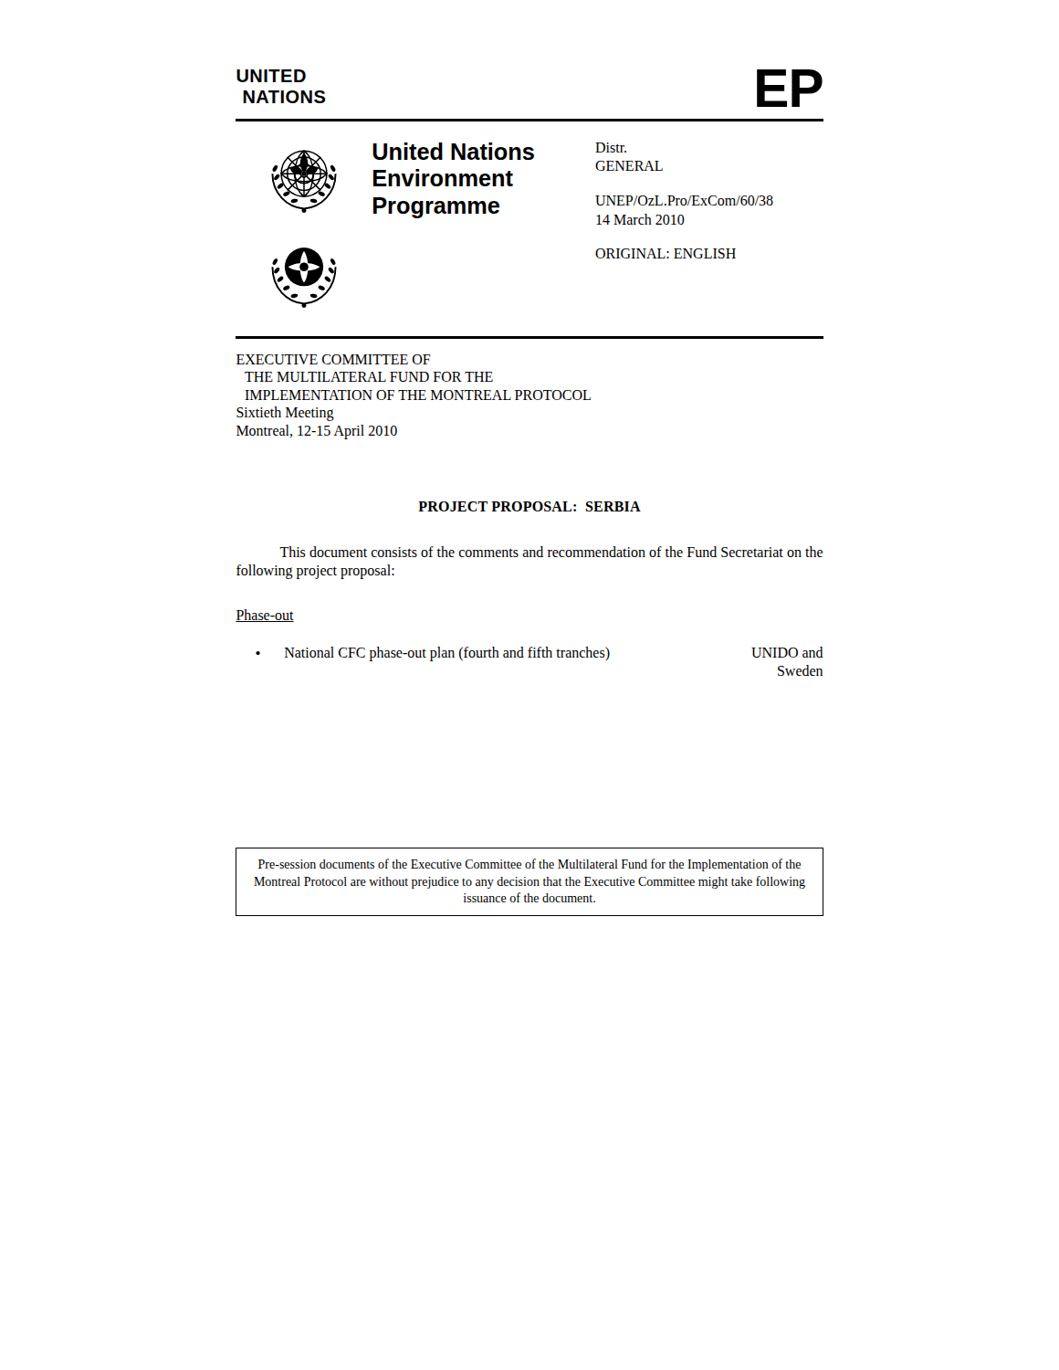UNITED
NATIONS
EP
United Nations
Environment
Programme
Distr.
GENERAL
UNEP/OzL.Pro/ExCom/60/38
14 March 2010
ORIGINAL: ENGLISH
EXECUTIVE COMMITTEE OF
THE MULTILATERAL FUND FOR THE
IMPLEMENTATION OF THE MONTREAL PROTOCOL
Sixtieth Meeting
Montreal, 12-15 April 2010
PROJECT PROPOSAL: SERBIA
This document consists of the comments and recommendation of the Fund Secretariat on the following project proposal:
Phase-out
National CFC phase-out plan (fourth and fifth tranches)
UNIDO and
Sweden
Pre-session documents of the Executive Committee of the Multilateral Fund for the Implementation of the Montreal Protocol are without prejudice to any decision that the Executive Committee might take following issuance of the document.